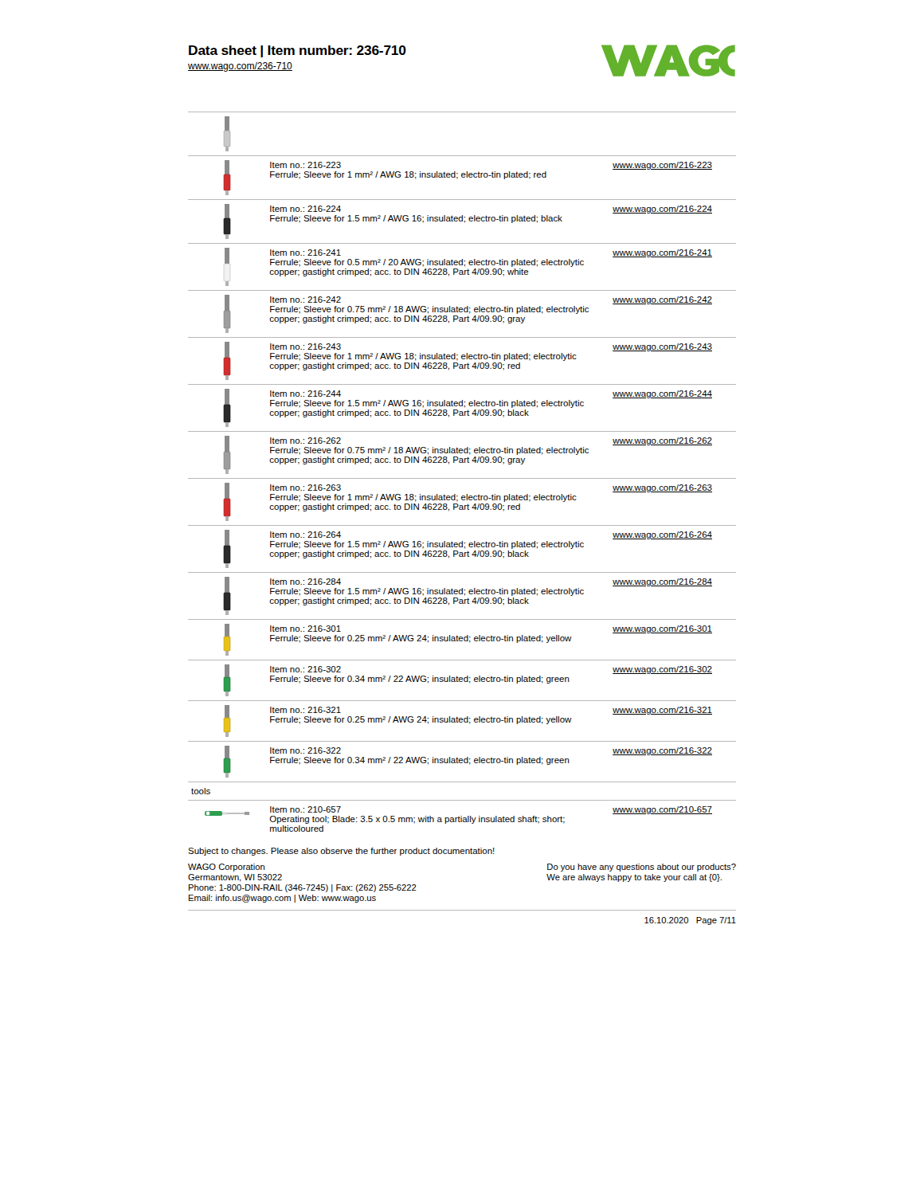Data sheet | Item number: 236-710
www.wago.com/236-710
| | Item no.: 216-223 Ferrule; Sleeve for 1 mm² / AWG 18; insulated; electro-tin plated; red | www.wago.com/216-223 |
| | Item no.: 216-224 Ferrule; Sleeve for 1.5 mm² / AWG 16; insulated; electro-tin plated; black | www.wago.com/216-224 |
| | Item no.: 216-241 Ferrule; Sleeve for 0.5 mm² / 20 AWG; insulated; electro-tin plated; electrolytic copper; gastight crimped; acc. to DIN 46228, Part 4/09.90; white | www.wago.com/216-241 |
| | Item no.: 216-242 Ferrule; Sleeve for 0.75 mm² / 18 AWG; insulated; electro-tin plated; electrolytic copper; gastight crimped; acc. to DIN 46228, Part 4/09.90; gray | www.wago.com/216-242 |
| | Item no.: 216-243 Ferrule; Sleeve for 1 mm² / AWG 18; insulated; electro-tin plated; electrolytic copper; gastight crimped; acc. to DIN 46228, Part 4/09.90; red | www.wago.com/216-243 |
| | Item no.: 216-244 Ferrule; Sleeve for 1.5 mm² / AWG 16; insulated; electro-tin plated; electrolytic copper; gastight crimped; acc. to DIN 46228, Part 4/09.90; black | www.wago.com/216-244 |
| | Item no.: 216-262 Ferrule; Sleeve for 0.75 mm² / 18 AWG; insulated; electro-tin plated; electrolytic copper; gastight crimped; acc. to DIN 46228, Part 4/09.90; gray | www.wago.com/216-262 |
| | Item no.: 216-263 Ferrule; Sleeve for 1 mm² / AWG 18; insulated; electro-tin plated; electrolytic copper; gastight crimped; acc. to DIN 46228, Part 4/09.90; red | www.wago.com/216-263 |
| | Item no.: 216-264 Ferrule; Sleeve for 1.5 mm² / AWG 16; insulated; electro-tin plated; electrolytic copper; gastight crimped; acc. to DIN 46228, Part 4/09.90; black | www.wago.com/216-264 |
| | Item no.: 216-284 Ferrule; Sleeve for 1.5 mm² / AWG 16; insulated; electro-tin plated; electrolytic copper; gastight crimped; acc. to DIN 46228, Part 4/09.90; black | www.wago.com/216-284 |
| | Item no.: 216-301 Ferrule; Sleeve for 0.25 mm² / AWG 24; insulated; electro-tin plated; yellow | www.wago.com/216-301 |
| | Item no.: 216-302 Ferrule; Sleeve for 0.34 mm² / 22 AWG; insulated; electro-tin plated; green | www.wago.com/216-302 |
| | Item no.: 216-321 Ferrule; Sleeve for 0.25 mm² / AWG 24; insulated; electro-tin plated; yellow | www.wago.com/216-321 |
| | Item no.: 216-322 Ferrule; Sleeve for 0.34 mm² / 22 AWG; insulated; electro-tin plated; green | www.wago.com/216-322 |
| tools |
| | Item no.: 210-657 Operating tool; Blade: 3.5 x 0.5 mm; with a partially insulated shaft; short; multicoloured | www.wago.com/210-657 |
Subject to changes. Please also observe the further product documentation!
WAGO Corporation
Germantown, WI 53022
Phone: 1-800-DIN-RAIL (346-7245) | Fax: (262) 255-6222
Email: info.us@wago.com | Web: www.wago.us
Do you have any questions about our products?
We are always happy to take your call at {0}.
16.10.2020 Page 7/11